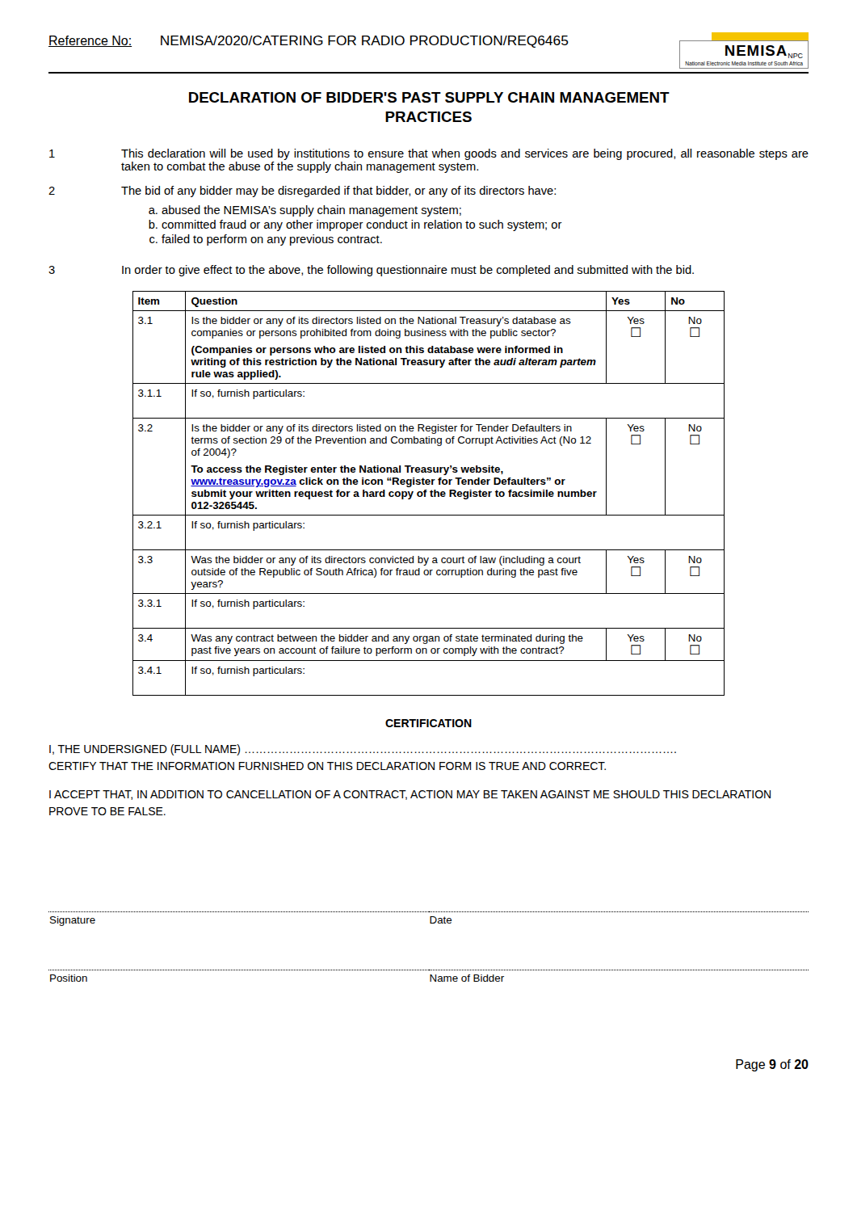Reference No: NEMISA/2020/CATERING FOR RADIO PRODUCTION/REQ6465
NEMISANPC
National Electronic Media Institute of South Africa
DECLARATION OF BIDDER'S PAST SUPPLY CHAIN MANAGEMENT
PRACTICES
1
This declaration will be used by institutions to ensure that when goods and services are being procured, all reasonable steps are taken to combat the abuse of the supply chain management system.
2
The bid of any bidder may be disregarded if that bidder, or any of its directors have:
abused the NEMISA’s supply chain management system;
committed fraud or any other improper conduct in relation to such system; or
failed to perform on any previous contract.
3
In order to give effect to the above, the following questionnaire must be completed and submitted with the bid.
| Item | Question | Yes | No |
| --- | --- | --- | --- |
| 3.1 | Is the bidder or any of its directors listed on the National Treasury’s database as companies or persons prohibited from doing business with the public sector? (Companies or persons who are listed on this database were informed in writing of this restriction by the National Treasury after the audi alteram partem rule was applied). | Yes ☐ | No ☐ |
| 3.1.1 | If so, furnish particulars: |
| 3.2 | Is the bidder or any of its directors listed on the Register for Tender Defaulters in terms of section 29 of the Prevention and Combating of Corrupt Activities Act (No 12 of 2004)? To access the Register enter the National Treasury’s website, www.treasury.gov.za click on the icon “Register for Tender Defaulters” or submit your written request for a hard copy of the Register to facsimile number 012-3265445. | Yes ☐ | No ☐ |
| 3.2.1 | If so, furnish particulars: |
| 3.3 | Was the bidder or any of its directors convicted by a court of law (including a court outside of the Republic of South Africa) for fraud or corruption during the past five years? | Yes ☐ | No ☐ |
| 3.3.1 | If so, furnish particulars: |
| 3.4 | Was any contract between the bidder and any organ of state terminated during the past five years on account of failure to perform on or comply with the contract? | Yes ☐ | No ☐ |
| 3.4.1 | If so, furnish particulars: |
CERTIFICATION
I, THE UNDERSIGNED (FULL NAME) …………………………………………………………………………………………………….
CERTIFY THAT THE INFORMATION FURNISHED ON THIS DECLARATION FORM IS TRUE AND CORRECT.
I ACCEPT THAT, IN ADDITION TO CANCELLATION OF A CONTRACT, ACTION MAY BE TAKEN AGAINST ME SHOULD THIS DECLARATION PROVE TO BE FALSE.
| Signature | Date |
| Position | Name of Bidder |
Page 9 of 20